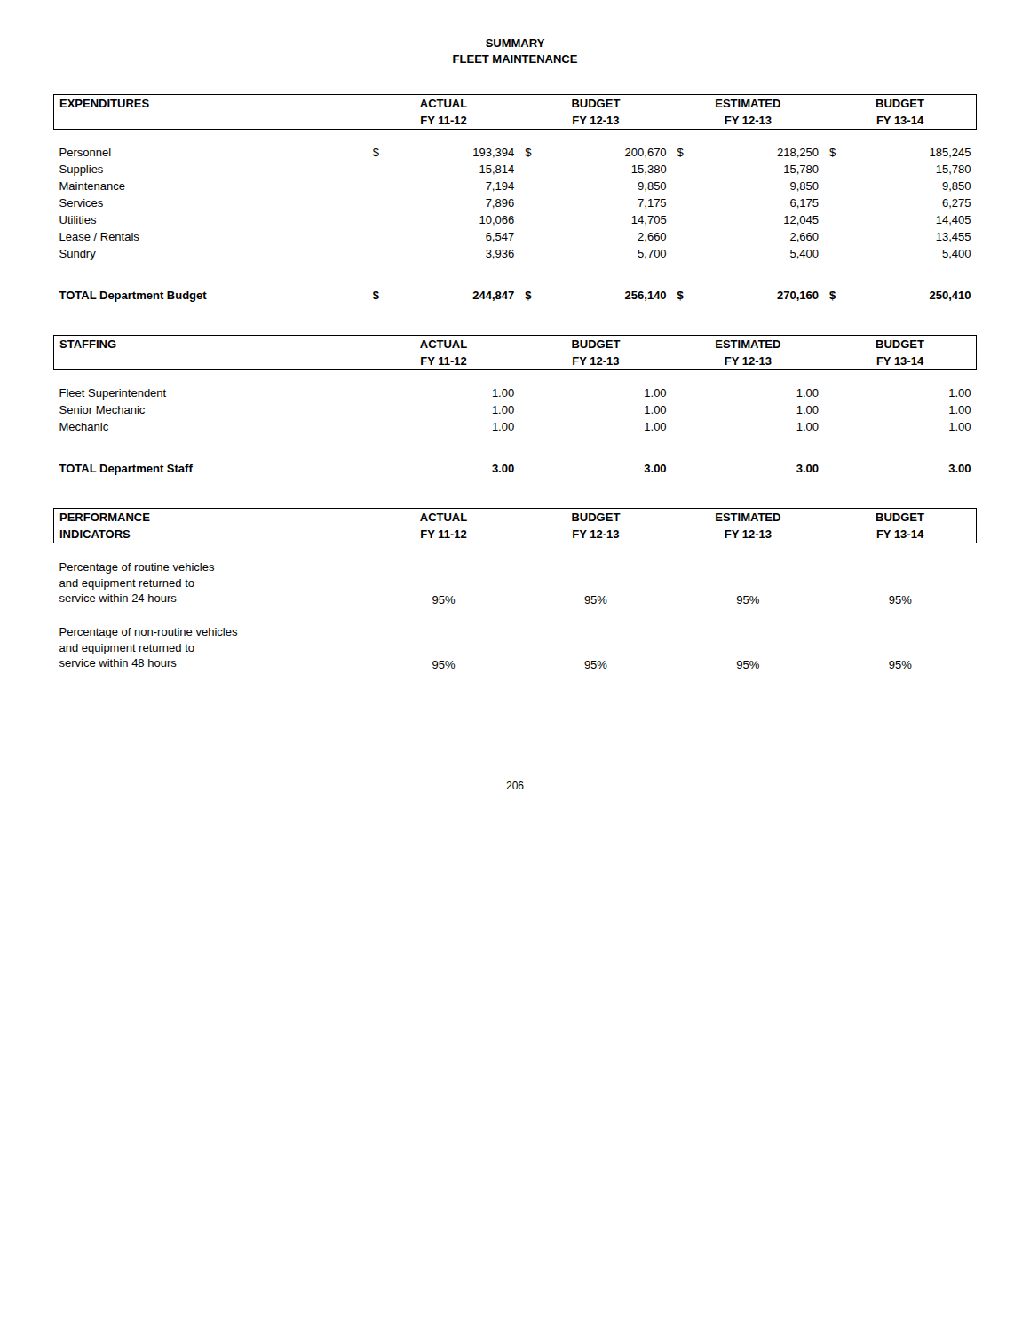SUMMARY
FLEET MAINTENANCE
| EXPENDITURES | ACTUAL | BUDGET | ESTIMATED | BUDGET |
| --- | --- | --- | --- | --- |
| | FY 11-12 | FY 12-13 | FY 12-13 | FY 13-14 |
| Personnel | $ 193,394 | $ 200,670 | $ 218,250 | $ 185,245 |
| Supplies | 15,814 | 15,380 | 15,780 | 15,780 |
| Maintenance | 7,194 | 9,850 | 9,850 | 9,850 |
| Services | 7,896 | 7,175 | 6,175 | 6,275 |
| Utilities | 10,066 | 14,705 | 12,045 | 14,405 |
| Lease / Rentals | 6,547 | 2,660 | 2,660 | 13,455 |
| Sundry | 3,936 | 5,700 | 5,400 | 5,400 |
| TOTAL Department Budget | $ 244,847 | $ 256,140 | $ 270,160 | $ 250,410 |
| STAFFING | ACTUAL | BUDGET | ESTIMATED | BUDGET |
| --- | --- | --- | --- | --- |
| | FY 11-12 | FY 12-13 | FY 12-13 | FY 13-14 |
| Fleet Superintendent | 1.00 | 1.00 | 1.00 | 1.00 |
| Senior Mechanic | 1.00 | 1.00 | 1.00 | 1.00 |
| Mechanic | 1.00 | 1.00 | 1.00 | 1.00 |
| TOTAL Department Staff | 3.00 | 3.00 | 3.00 | 3.00 |
| PERFORMANCE | ACTUAL | BUDGET | ESTIMATED | BUDGET |
| --- | --- | --- | --- | --- |
| INDICATORS | FY 11-12 | FY 12-13 | FY 12-13 | FY 13-14 |
| Percentage of routine vehicles and equipment returned to service within 24 hours | 95% | 95% | 95% | 95% |
| Percentage of non-routine vehicles and equipment returned to service within 48 hours | 95% | 95% | 95% | 95% |
206